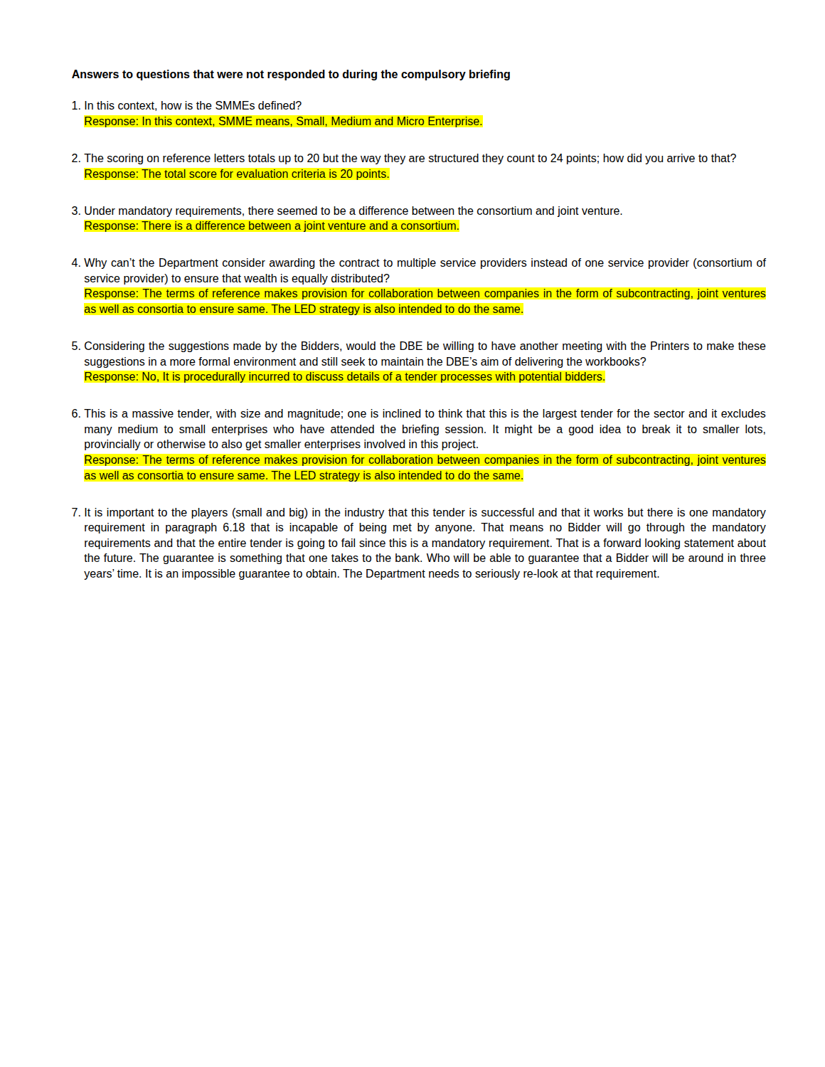Answers to questions that were not responded to during the compulsory briefing
In this context, how is the SMMEs defined? Response: In this context, SMME means, Small, Medium and Micro Enterprise.
The scoring on reference letters totals up to 20 but the way they are structured they count to 24 points; how did you arrive to that? Response: The total score for evaluation criteria is 20 points.
Under mandatory requirements, there seemed to be a difference between the consortium and joint venture. Response: There is a difference between a joint venture and a consortium.
Why can’t the Department consider awarding the contract to multiple service providers instead of one service provider (consortium of service provider) to ensure that wealth is equally distributed? Response: The terms of reference makes provision for collaboration between companies in the form of subcontracting, joint ventures as well as consortia to ensure same. The LED strategy is also intended to do the same.
Considering the suggestions made by the Bidders, would the DBE be willing to have another meeting with the Printers to make these suggestions in a more formal environment and still seek to maintain the DBE’s aim of delivering the workbooks? Response: No, It is procedurally incurred to discuss details of a tender processes with potential bidders.
This is a massive tender, with size and magnitude; one is inclined to think that this is the largest tender for the sector and it excludes many medium to small enterprises who have attended the briefing session. It might be a good idea to break it to smaller lots, provincially or otherwise to also get smaller enterprises involved in this project. Response: The terms of reference makes provision for collaboration between companies in the form of subcontracting, joint ventures as well as consortia to ensure same. The LED strategy is also intended to do the same.
It is important to the players (small and big) in the industry that this tender is successful and that it works but there is one mandatory requirement in paragraph 6.18 that is incapable of being met by anyone. That means no Bidder will go through the mandatory requirements and that the entire tender is going to fail since this is a mandatory requirement. That is a forward looking statement about the future. The guarantee is something that one takes to the bank. Who will be able to guarantee that a Bidder will be around in three years’ time. It is an impossible guarantee to obtain. The Department needs to seriously re-look at that requirement.